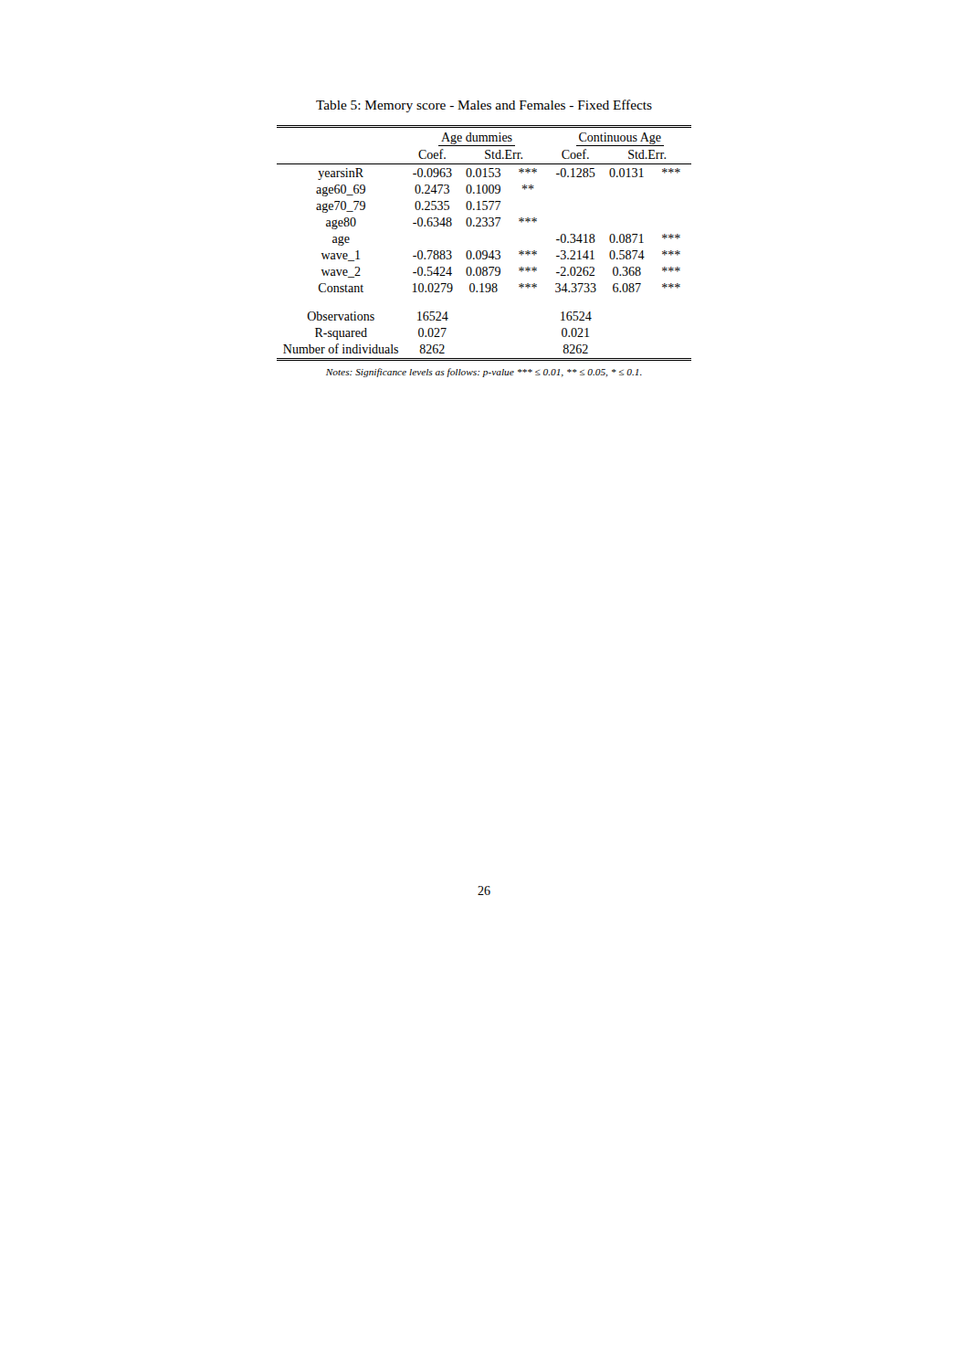Table 5: Memory score - Males and Females - Fixed Effects
| | Age dummies | Continuous Age |
| | Coef. | Std.Err. | Coef. | Std.Err. |
| yearsinR | -0.0963 | 0.0153 | *** | -0.1285 | 0.0131 | *** |
| age60_69 | 0.2473 | 0.1009 | ** | | | |
| age70_79 | 0.2535 | 0.1577 | | | | |
| age80 | -0.6348 | 0.2337 | *** | | | |
| age | | | | -0.3418 | 0.0871 | *** |
| wave_1 | -0.7883 | 0.0943 | *** | -3.2141 | 0.5874 | *** |
| wave_2 | -0.5424 | 0.0879 | *** | -2.0262 | 0.368 | *** |
| Constant | 10.0279 | 0.198 | *** | 34.3733 | 6.087 | *** |
| Observations | 16524 | | | 16524 | | |
| R-squared | 0.027 | | | 0.021 | | |
| Number of individuals | 8262 | | | 8262 | | |
Notes: Significance levels as follows: p-value *** ≤ 0.01, ** ≤ 0.05, * ≤ 0.1.
26